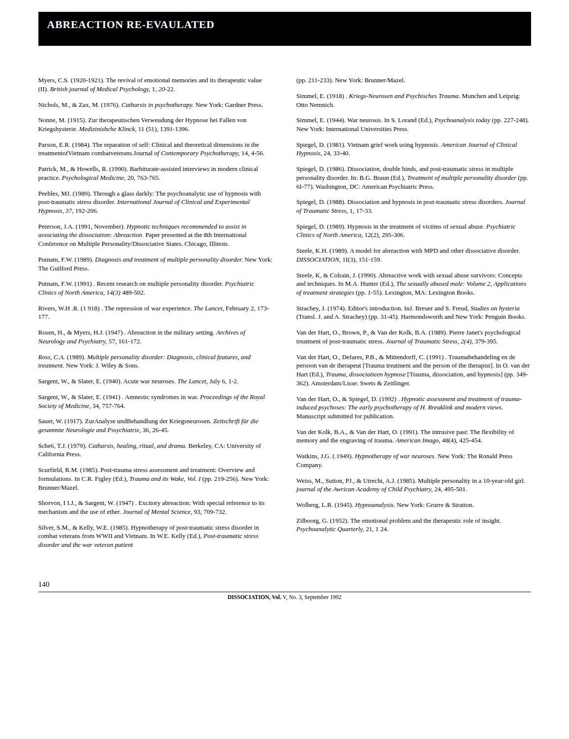ABREACTION RE-EVAULATED
Myers, C.S. (1920-1921). The revival of emotional memories and its therapeutic value (II). British journal of Medical Psychology, 1, 20-22.
Nichols, M., & Zax, M. (1976). Catharsis in psychotherapy. New York: Gardner Press.
Nonne, M. (1915). Zur therapeutischen Verweudung der Hypnose hei Fallen von Kriegshysterie. Medizinishche Klinck, 11 (51), 1391-1396.
Parson, E.R. (1984). The reparation of self: Clinical and theoretical dimensions in the treatmentofVietnam combatveterans.Journal of Contemporary Psychotherapy, 14, 4-56.
Patrick, M., & Howells, R. (1990). Barbiturate-assisted interviews in modern clinical practice. Psychological Medicine, 20, 763-765.
Peebles, MJ. (1989). Through a glass darkly: The psychoanalytic use of hypnosis with post-traumatic stress disorder. International Journal of Clinical and Experimental Hypnosis, 37, 192-206.
Peterson, J.A. (1991, November). Hypnotic techniques recommended to assist in associating the dissociation: Abreaction. Paper presented at the 8th International Conference on Multiple Personality/Dissociative States. Chicago, Illinois.
Putnam, F.W. (1989). Diagnosis and treatment of multiple personality disorder. New York: The Guilford Press.
Putnam, F.W. (1991) . Recent research on multiple personality disorder. Psychiatric Clinics of North America, 14(3) 489-502.
Rivers, W.H .R. (1 918) . The repression of war experience. The Lancet, February 2, 173-177.
Rosen, H., & Myers, H.J. (1947) . Abreaction in the military setting. Archives of Neurology and Psychiatry, 57, 161-172.
Ross, C.A. (1989). Multiple personality disorder: Diagnosis, clinical features, and treatment. New York: J. Wiley & Sons.
Sargent, W., & Slater, E. (1940). Acute war neuroses. The Lancet, July 6, 1-2.
Sargent, W., & Slater, E. (1941) . Amnestic syndromes in war. Proceedings of the Royal Society of Medicine, 34, 757-764.
Sauer, W. (1917). ZurAnalyse undBehandlung der Kriegsneurosen. Zeitschrift für die gesammte Neurologie and Pssychiatrie, 36, 26-45.
Sche6, T.J. (1979). Catharsis, healing, ritual, and drama. Berkeley, CA: University of California Press.
Scurfield, R.M. (1985). Post-trauma stress assessment and treatment: Overview and formulations. In C.R. Figley (Ed.), Trauma and its Wake, Vol. I (pp. 219-256). New York: Brunner/Mazel.
Shorvon, I I.J., & Sargent, W. (1947) . Excitory abreaction: With special reference to its mechanism and the use of ether. Journal of Mental Science, 93, 709-732.
Silver, S.M., & Kelly, W.E. (1985). Hypnotherapy of post-traumatic stress disorder in combat veterans from WWII and Vietnam. In W.E. Kelly (Ed.), Post-traumatic stress disorder and the war veteran patient
(pp. 211-233). New York: Brunner/Mazel.
Simmel, E. (1918) . Kriegs-Neurosen and Psychisches Trauma. Munchen and Leipzig: Otto Nemnich.
Simmel, E. (1944). War neurosis. In S. Lorand (Ed.), Psychoanalysis today (pp. 227-248). New York: International Universities Press.
Spiegel, D. (1981). Vietnam grief work using hypnosis. American Journal of Clinical Hypnosis, 24, 33-40.
Spiegel, D. (1986). Dissociation, double binds, and post-traumatic stress in multiple personality disorder. In: B.G. Braun (Ed.), Treatment of multiple personality disorder (pp. 6I-77). Washington, DC: American Psychiatric Press.
Spiegel, D. (1988). Dissociation and hypnosis in post-traumatic stress disorders. Journal of Traumatic Stress, 1, 17-33.
Spiegel, D. (1989). Hypnosis in the treatment of victims of sexual abuse. Psychiatric Clinics of North America, 12(2), 295-306.
Steele, K.H. (1989). A model for abreaction with MPD and other dissociative disorder. DISSOCIATION, 1I(3), 151-159.
Steele, K, & Colrain, J. (1990). Abreactive work with sexual abuse survivors: Concepts and techniques. In M.A. Hunter (Ed.), The sexually abused male: Volume 2, Applications of treatment strategies (pp. 1-55). Lexington, MA: Lexington Books.
Strachey, J. (1974). Editor's introduction. InJ. Breuer and S. Freud, Studies on hysteria (Transl. J. and A. Strachey) (pp. 31-45). Harmondsworth and New York: Penguin Books.
Van der Hart, O., Brown, P., & Van der Kolk, B.A. (1989). Pierre Janet's psychological treatment of post-traumatic stress. Journal of Traumatic Stress, 2(4), 379-395.
Van der Hart, O., Defares, P.B., & Mittendorff, C. (1991) . Traumabehandeling en de persoon van de therapeut [Trauma treatment and the person of the therapist]. In O. van der Hart (Ed.), Trauma, dissociatieen hypnose [Trauma, dissociation, and hypnosis] (pp. 349-362). Amsterdam/Lisse: Swets & Zeitlinger.
Van der Hart, O., & Spiegel, D. (1992) . Hypnotic assessment and treatment of trauma-induced psychoses: The early psychotherapy of H. Rreuklink and modern views. Manuscript submitted for publication.
Van der Kolk, B.A., & Van der Hart, O. (1991). The intrusive past: The flexibility of memory and the engraving of trauma. American Imago, 48(4), 425-454.
Watkins, J.G. (.1949). Hypnotherapy of war neuroses. New York: The Ronald Press Company.
Weiss, M., Sutton, PJ., & Utrecht, A.J. (1985). Multiple personality in a 10-year-old girl. journal of the Awrican Academy of Child Psychiatry, 24, 495-501.
Wolberg, L.R. (1945). Hypnoanalysis. New York: Grurre & Stratton.
Zilboorg, G. (1952). The emotional problem and the therapeutic role of insight. Psychoanalytic Quarterly, 21, 1 24.
140
DISSOCIATION, Vol. V, No. 3, September 1992